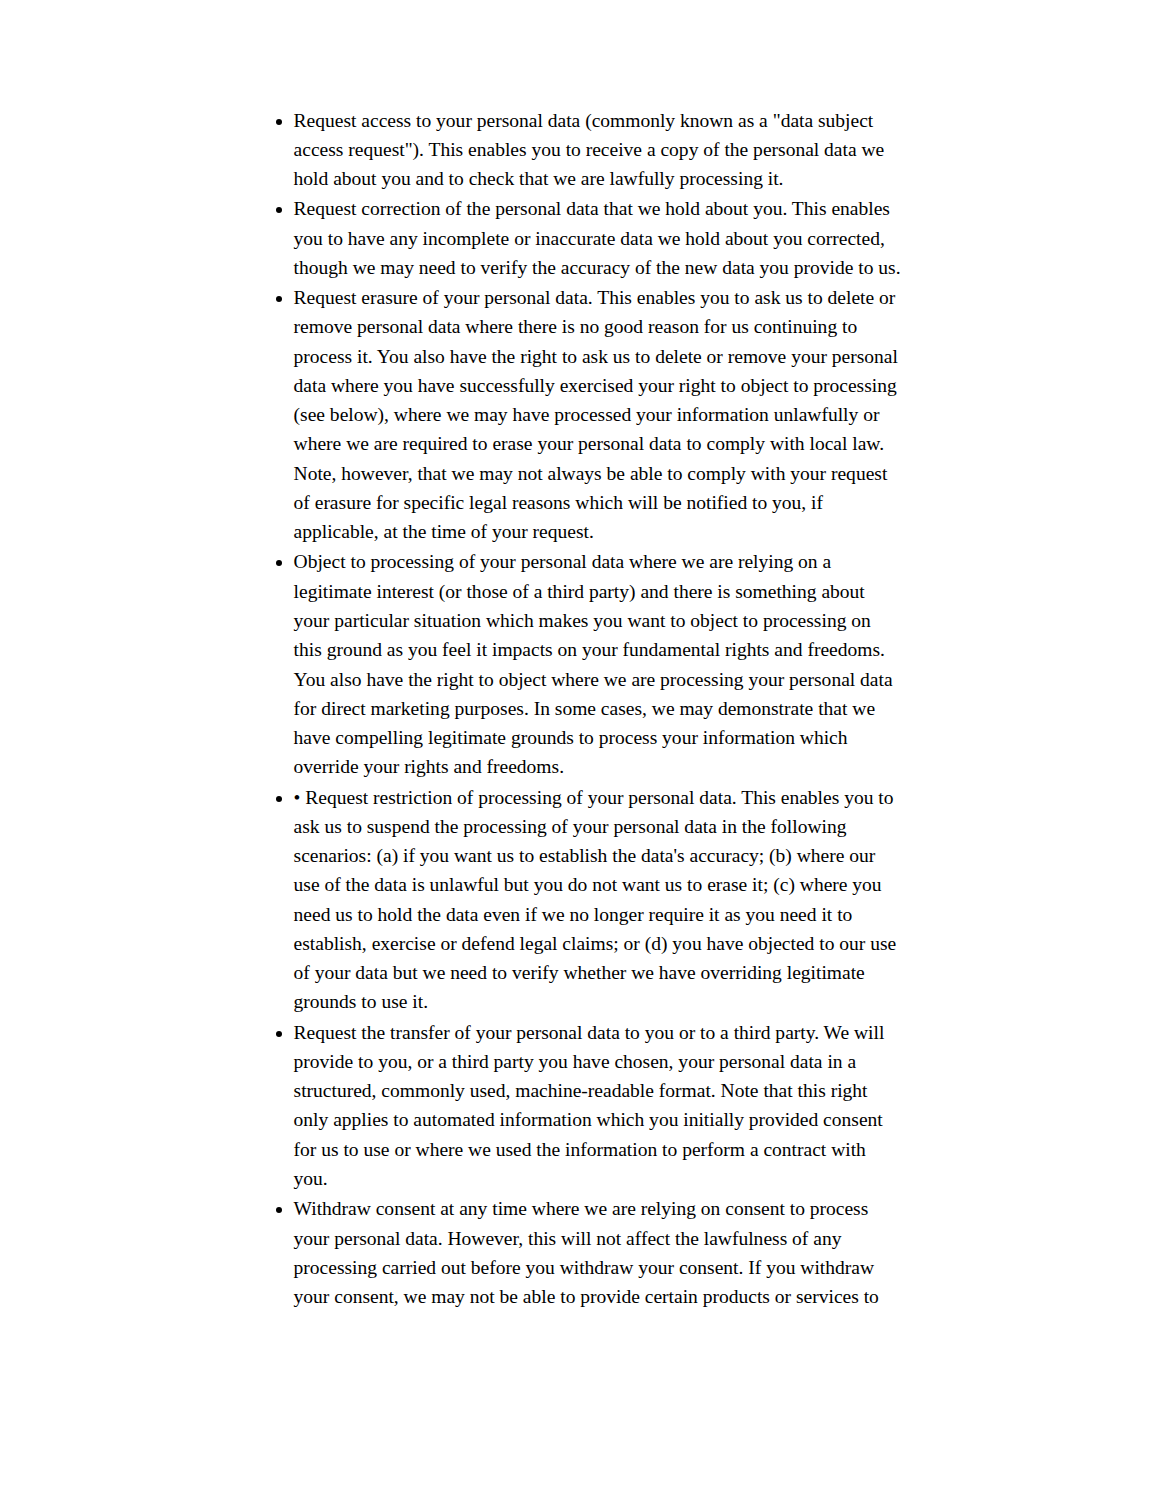Request access to your personal data (commonly known as a "data subject access request"). This enables you to receive a copy of the personal data we hold about you and to check that we are lawfully processing it.
Request correction of the personal data that we hold about you. This enables you to have any incomplete or inaccurate data we hold about you corrected, though we may need to verify the accuracy of the new data you provide to us.
Request erasure of your personal data. This enables you to ask us to delete or remove personal data where there is no good reason for us continuing to process it. You also have the right to ask us to delete or remove your personal data where you have successfully exercised your right to object to processing (see below), where we may have processed your information unlawfully or where we are required to erase your personal data to comply with local law. Note, however, that we may not always be able to comply with your request of erasure for specific legal reasons which will be notified to you, if applicable, at the time of your request.
Object to processing of your personal data where we are relying on a legitimate interest (or those of a third party) and there is something about your particular situation which makes you want to object to processing on this ground as you feel it impacts on your fundamental rights and freedoms. You also have the right to object where we are processing your personal data for direct marketing purposes. In some cases, we may demonstrate that we have compelling legitimate grounds to process your information which override your rights and freedoms.
• Request restriction of processing of your personal data. This enables you to ask us to suspend the processing of your personal data in the following scenarios: (a) if you want us to establish the data's accuracy; (b) where our use of the data is unlawful but you do not want us to erase it; (c) where you need us to hold the data even if we no longer require it as you need it to establish, exercise or defend legal claims; or (d) you have objected to our use of your data but we need to verify whether we have overriding legitimate grounds to use it.
Request the transfer of your personal data to you or to a third party. We will provide to you, or a third party you have chosen, your personal data in a structured, commonly used, machine-readable format. Note that this right only applies to automated information which you initially provided consent for us to use or where we used the information to perform a contract with you.
Withdraw consent at any time where we are relying on consent to process your personal data. However, this will not affect the lawfulness of any processing carried out before you withdraw your consent. If you withdraw your consent, we may not be able to provide certain products or services to